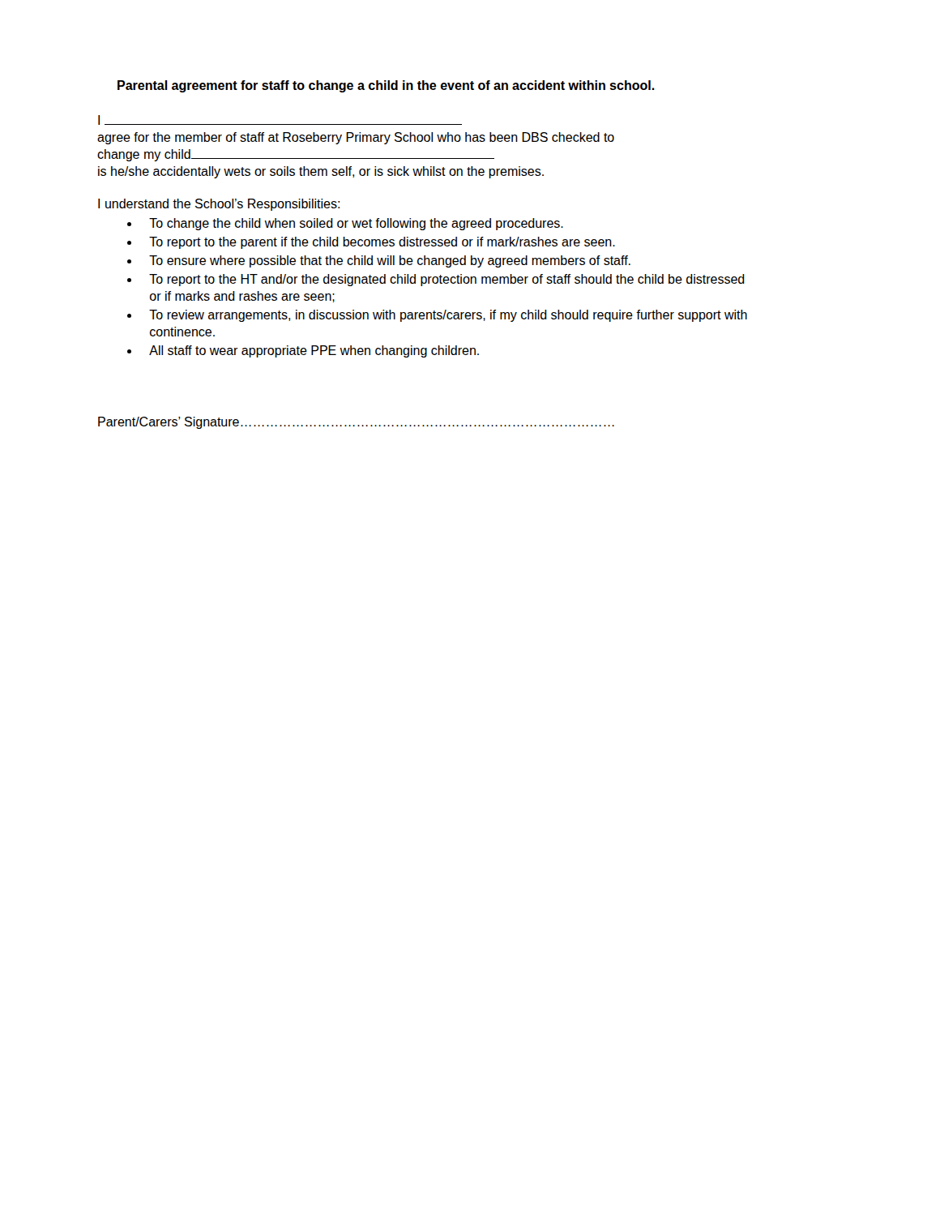Parental agreement for staff to change a child in the event of an accident within school.
I
agree for the member of staff at Roseberry Primary School who has been DBS checked to
change my child
is he/she accidentally wets or soils them self, or is sick whilst on the premises.
I understand the School’s Responsibilities:
To change the child when soiled or wet following the agreed procedures.
To report to the parent if the child becomes distressed or if mark/rashes are seen.
To ensure where possible that the child will be changed by agreed members of staff.
To report to the HT and/or the designated child protection member of staff should the child be distressed or if marks and rashes are seen;
To review arrangements, in discussion with parents/carers, if my child should require further support with continence.
All staff to wear appropriate PPE when changing children.
Parent/Carers’ Signature……………………………………………………………………………